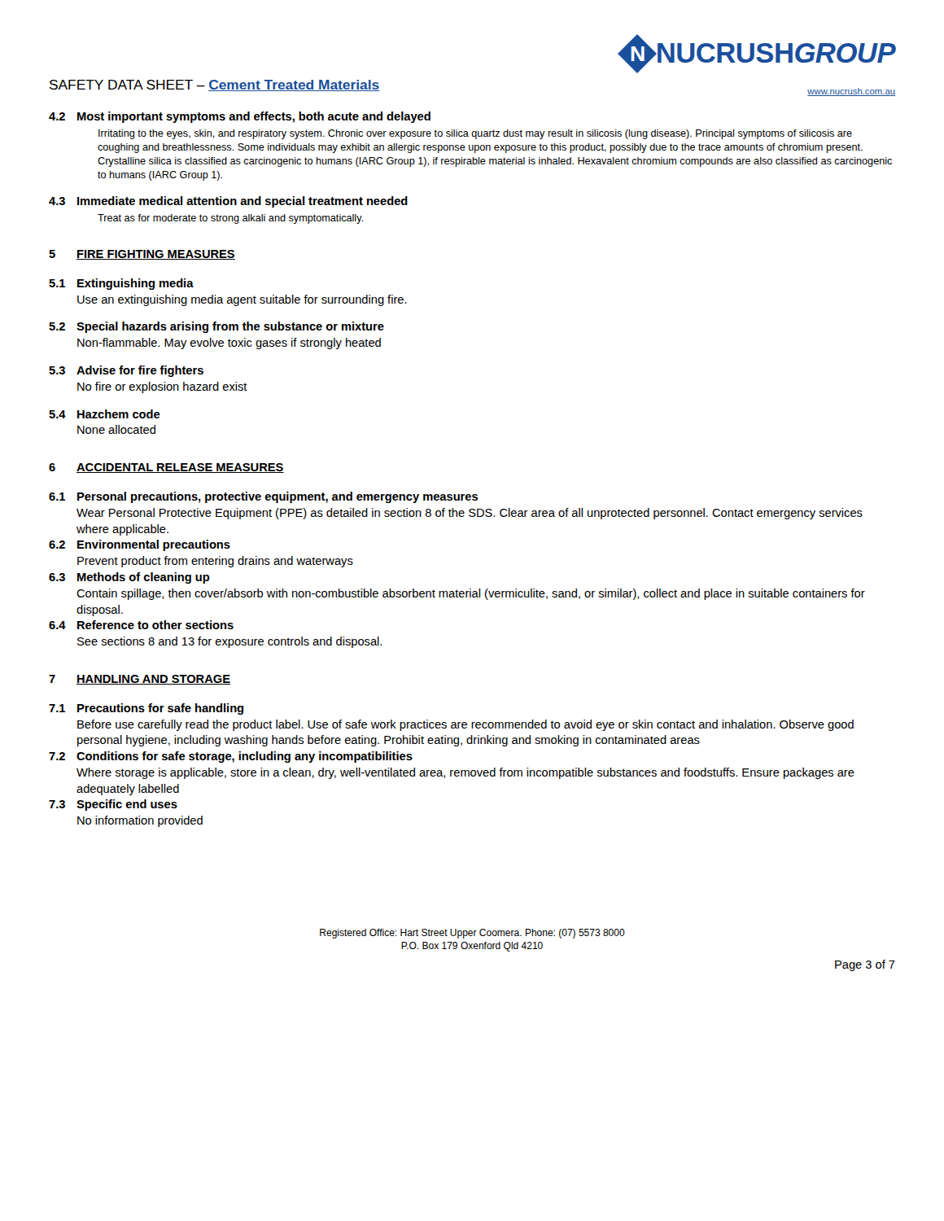NNUCRUSH GROUP
SAFETY DATA SHEET – Cement Treated Materials
www.nucrush.com.au
4.2 Most important symptoms and effects, both acute and delayed
Irritating to the eyes, skin, and respiratory system. Chronic over exposure to silica quartz dust may result in silicosis (lung disease). Principal symptoms of silicosis are coughing and breathlessness. Some individuals may exhibit an allergic response upon exposure to this product, possibly due to the trace amounts of chromium present. Crystalline silica is classified as carcinogenic to humans (IARC Group 1), if respirable material is inhaled. Hexavalent chromium compounds are also classified as carcinogenic to humans (IARC Group 1).
4.3 Immediate medical attention and special treatment needed
Treat as for moderate to strong alkali and symptomatically.
5 FIRE FIGHTING MEASURES
5.1 Extinguishing media
Use an extinguishing media agent suitable for surrounding fire.
5.2 Special hazards arising from the substance or mixture
Non-flammable. May evolve toxic gases if strongly heated
5.3 Advise for fire fighters
No fire or explosion hazard exist
5.4 Hazchem code
None allocated
6 ACCIDENTAL RELEASE MEASURES
6.1 Personal precautions, protective equipment, and emergency measures
Wear Personal Protective Equipment (PPE) as detailed in section 8 of the SDS. Clear area of all unprotected personnel. Contact emergency services where applicable.
6.2 Environmental precautions
Prevent product from entering drains and waterways
6.3 Methods of cleaning up
Contain spillage, then cover/absorb with non-combustible absorbent material (vermiculite, sand, or similar), collect and place in suitable containers for disposal.
6.4 Reference to other sections
See sections 8 and 13 for exposure controls and disposal.
7 HANDLING AND STORAGE
7.1 Precautions for safe handling
Before use carefully read the product label. Use of safe work practices are recommended to avoid eye or skin contact and inhalation. Observe good personal hygiene, including washing hands before eating. Prohibit eating, drinking and smoking in contaminated areas
7.2 Conditions for safe storage, including any incompatibilities
Where storage is applicable, store in a clean, dry, well-ventilated area, removed from incompatible substances and foodstuffs. Ensure packages are adequately labelled
7.3 Specific end uses
No information provided
Registered Office: Hart Street Upper Coomera. Phone: (07) 5573 8000
P.O. Box 179 Oxenford Qld 4210
Page 3 of 7